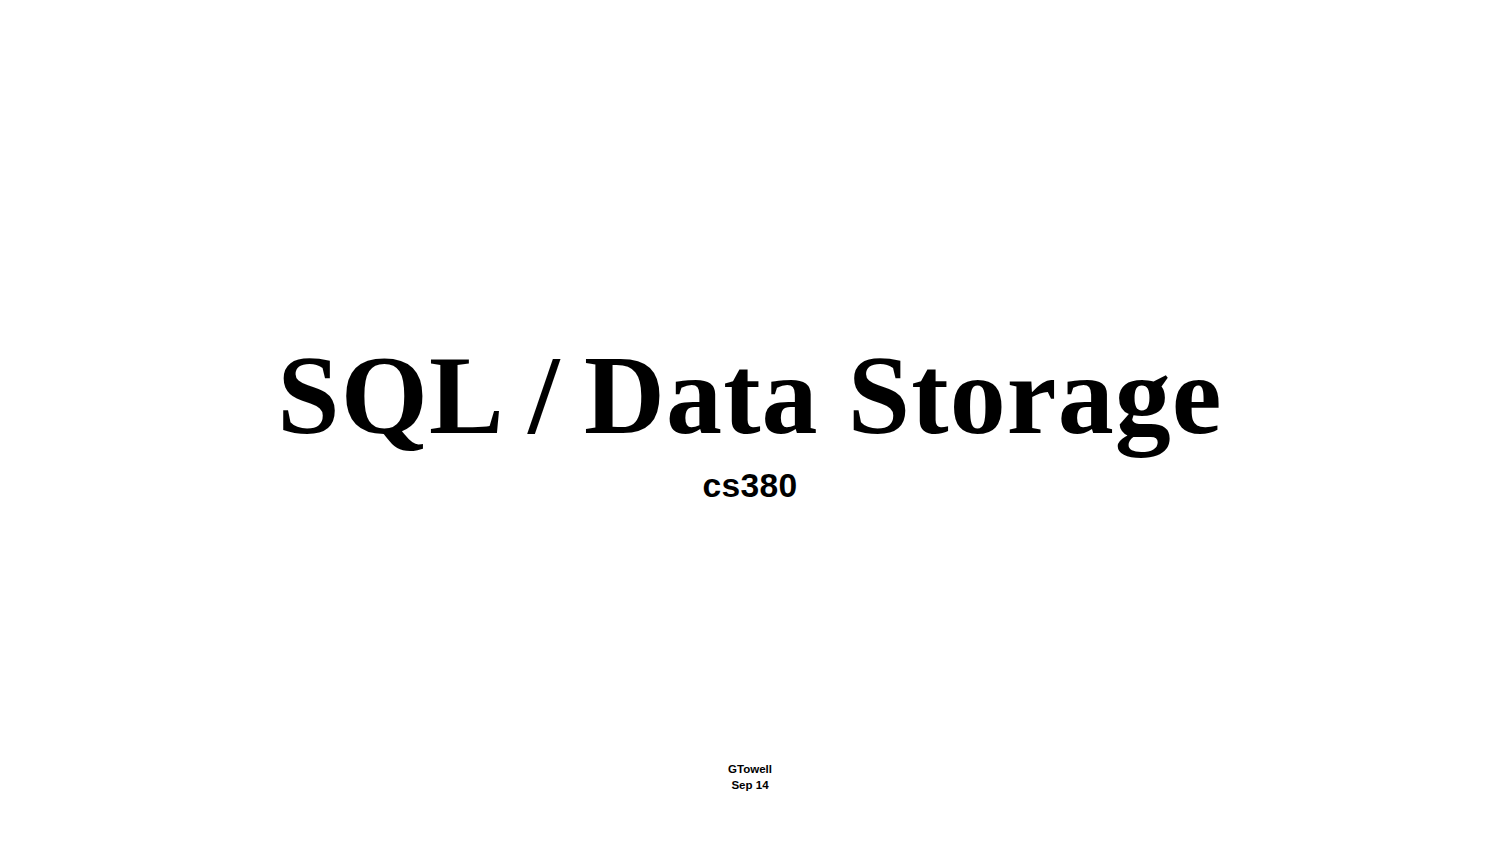SQL / Data Storage
cs380
GTowell
Sep 14